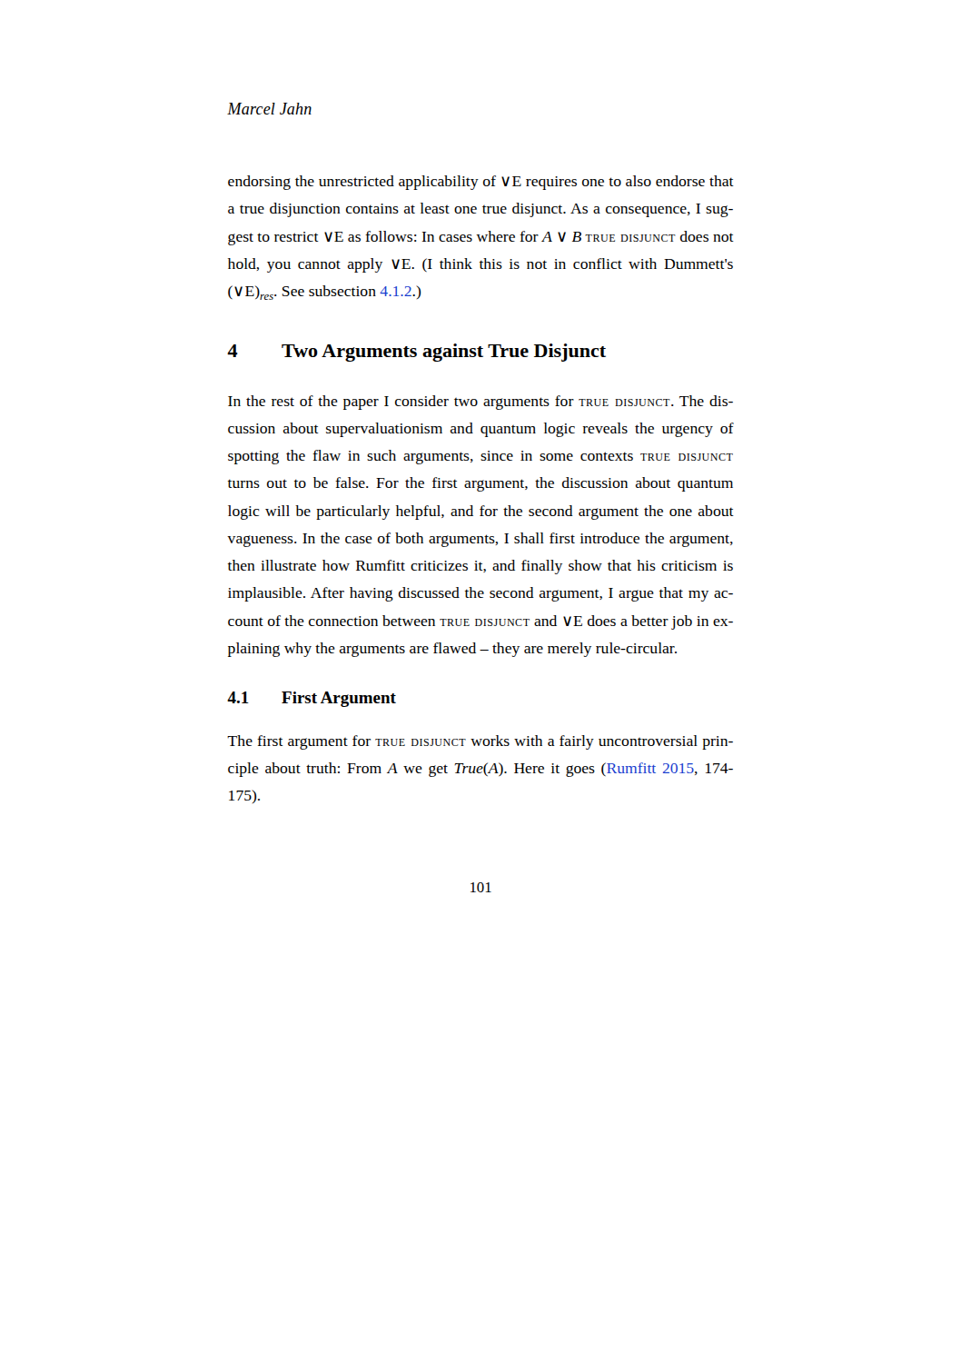Marcel Jahn
endorsing the unrestricted applicability of ∨E requires one to also endorse that a true disjunction contains at least one true disjunct. As a consequence, I suggest to restrict ∨E as follows: In cases where for A ∨ B true disjunct does not hold, you cannot apply ∨E. (I think this is not in conflict with Dummett's (∨E)res. See subsection 4.1.2.)
4 Two Arguments against True Disjunct
In the rest of the paper I consider two arguments for true disjunct. The discussion about supervaluationism and quantum logic reveals the urgency of spotting the flaw in such arguments, since in some contexts true disjunct turns out to be false. For the first argument, the discussion about quantum logic will be particularly helpful, and for the second argument the one about vagueness. In the case of both arguments, I shall first introduce the argument, then illustrate how Rumfitt criticizes it, and finally show that his criticism is implausible. After having discussed the second argument, I argue that my account of the connection between true disjunct and ∨E does a better job in explaining why the arguments are flawed – they are merely rule-circular.
4.1 First Argument
The first argument for true disjunct works with a fairly uncontroversial principle about truth: From A we get True(A). Here it goes (Rumfitt 2015, 174-175).
101